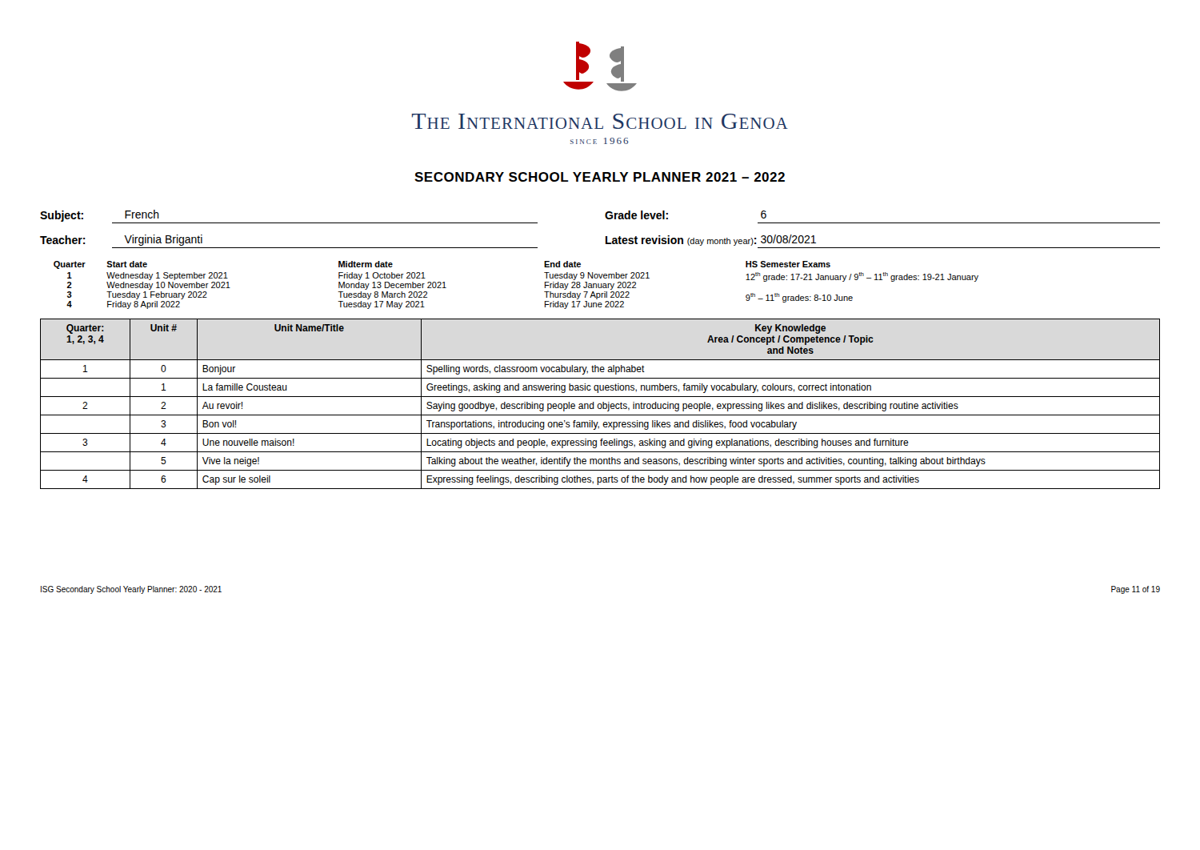The International School in Genoa
since 1966
SECONDARY SCHOOL YEARLY PLANNER 2021 – 2022
| Subject: | French | | Grade level: | 6 |
| Teacher: | Virginia Briganti | | Latest revision (day month year) : | 30/08/2021 |
| Quarter | Start date | Midterm date | End date | HS Semester Exams |
| --- | --- | --- | --- | --- |
| 1 | Wednesday 1 September 2021 | Friday 1 October 2021 | Tuesday 9 November 2021 | 12 th grade: 17-21 January / 9 th – 11 th grades: 19-21 January 9 th – 11 th grades: 8-10 June |
| 2 | Wednesday 10 November 2021 | Monday 13 December 2021 | Friday 28 January 2022 |
| 3 | Tuesday 1 February 2022 | Tuesday 8 March 2022 | Thursday 7 April 2022 |
| 4 | Friday 8 April 2022 | Tuesday 17 May 2021 | Friday 17 June 2022 |
| Quarter: 1, 2, 3, 4 | Unit # | Unit Name/Title | Key Knowledge Area / Concept / Competence / Topic and Notes |
| --- | --- | --- | --- |
| 1 | 0 | Bonjour | Spelling words, classroom vocabulary, the alphabet |
| | 1 | La famille Cousteau | Greetings, asking and answering basic questions, numbers, family vocabulary, colours, correct intonation |
| 2 | 2 | Au revoir! | Saying goodbye, describing people and objects, introducing people, expressing likes and dislikes, describing routine activities |
| | 3 | Bon vol! | Transportations, introducing one’s family, expressing likes and dislikes, food vocabulary |
| 3 | 4 | Une nouvelle maison! | Locating objects and people, expressing feelings, asking and giving explanations, describing houses and furniture |
| | 5 | Vive la neige! | Talking about the weather, identify the months and seasons, describing winter sports and activities, counting, talking about birthdays |
| 4 | 6 | Cap sur le soleil | Expressing feelings, describing clothes, parts of the body and how people are dressed, summer sports and activities |
ISG Secondary School Yearly Planner: 2020 - 2021
Page 11 of 19